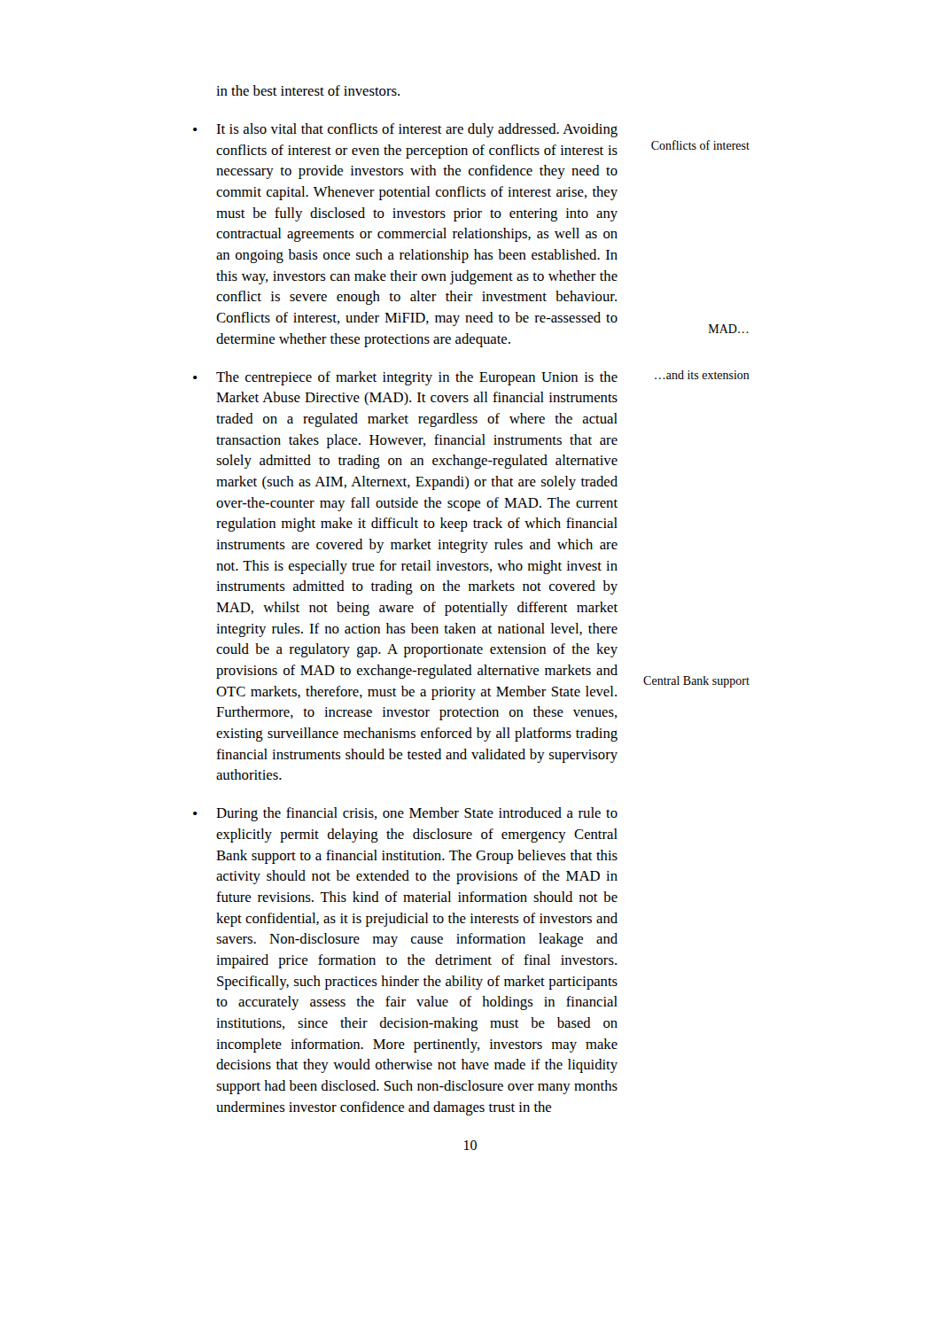in the best interest of investors.
It is also vital that conflicts of interest are duly addressed. Avoiding conflicts of interest or even the perception of conflicts of interest is necessary to provide investors with the confidence they need to commit capital. Whenever potential conflicts of interest arise, they must be fully disclosed to investors prior to entering into any contractual agreements or commercial relationships, as well as on an ongoing basis once such a relationship has been established. In this way, investors can make their own judgement as to whether the conflict is severe enough to alter their investment behaviour. Conflicts of interest, under MiFID, may need to be re-assessed to determine whether these protections are adequate.
The centrepiece of market integrity in the European Union is the Market Abuse Directive (MAD). It covers all financial instruments traded on a regulated market regardless of where the actual transaction takes place. However, financial instruments that are solely admitted to trading on an exchange-regulated alternative market (such as AIM, Alternext, Expandi) or that are solely traded over-the-counter may fall outside the scope of MAD. The current regulation might make it difficult to keep track of which financial instruments are covered by market integrity rules and which are not. This is especially true for retail investors, who might invest in instruments admitted to trading on the markets not covered by MAD, whilst not being aware of potentially different market integrity rules. If no action has been taken at national level, there could be a regulatory gap. A proportionate extension of the key provisions of MAD to exchange-regulated alternative markets and OTC markets, therefore, must be a priority at Member State level. Furthermore, to increase investor protection on these venues, existing surveillance mechanisms enforced by all platforms trading financial instruments should be tested and validated by supervisory authorities.
During the financial crisis, one Member State introduced a rule to explicitly permit delaying the disclosure of emergency Central Bank support to a financial institution. The Group believes that this activity should not be extended to the provisions of the MAD in future revisions. This kind of material information should not be kept confidential, as it is prejudicial to the interests of investors and savers. Non-disclosure may cause information leakage and impaired price formation to the detriment of final investors. Specifically, such practices hinder the ability of market participants to accurately assess the fair value of holdings in financial institutions, since their decision-making must be based on incomplete information. More pertinently, investors may make decisions that they would otherwise not have made if the liquidity support had been disclosed. Such non-disclosure over many months undermines investor confidence and damages trust in the
Conflicts of interest
MAD…
…and its extension
Central Bank support
10